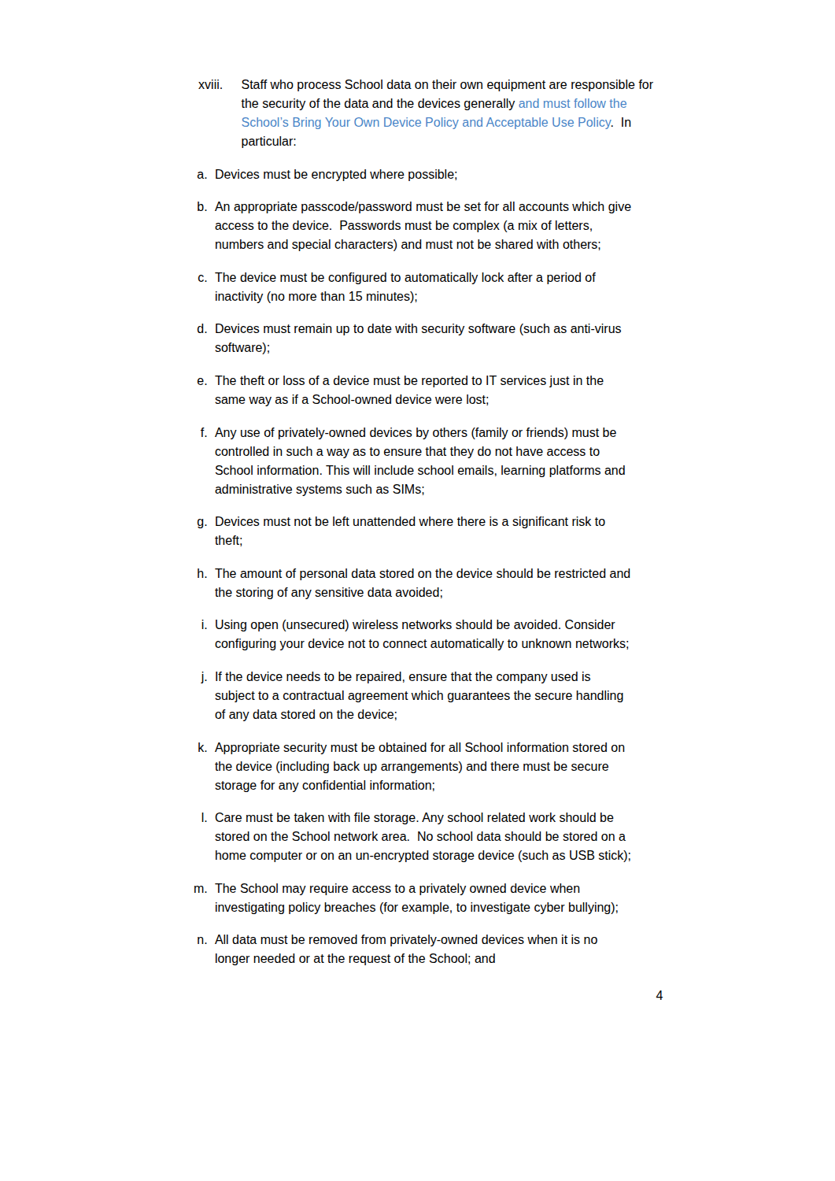xviii.
Staff who process School data on their own equipment are responsible for the security of the data and the devices generally and must follow the School’s Bring Your Own Device Policy and Acceptable Use Policy. In particular:
Devices must be encrypted where possible;
An appropriate passcode/password must be set for all accounts which give access to the device. Passwords must be complex (a mix of letters, numbers and special characters) and must not be shared with others;
The device must be configured to automatically lock after a period of inactivity (no more than 15 minutes);
Devices must remain up to date with security software (such as anti-virus software);
The theft or loss of a device must be reported to IT services just in the same way as if a School-owned device were lost;
Any use of privately-owned devices by others (family or friends) must be controlled in such a way as to ensure that they do not have access to School information. This will include school emails, learning platforms and administrative systems such as SIMs;
Devices must not be left unattended where there is a significant risk to theft;
The amount of personal data stored on the device should be restricted and the storing of any sensitive data avoided;
Using open (unsecured) wireless networks should be avoided. Consider configuring your device not to connect automatically to unknown networks;
If the device needs to be repaired, ensure that the company used is subject to a contractual agreement which guarantees the secure handling of any data stored on the device;
Appropriate security must be obtained for all School information stored on the device (including back up arrangements) and there must be secure storage for any confidential information;
Care must be taken with file storage. Any school related work should be stored on the School network area. No school data should be stored on a home computer or on an un-encrypted storage device (such as USB stick);
The School may require access to a privately owned device when investigating policy breaches (for example, to investigate cyber bullying);
All data must be removed from privately-owned devices when it is no longer needed or at the request of the School; and
4